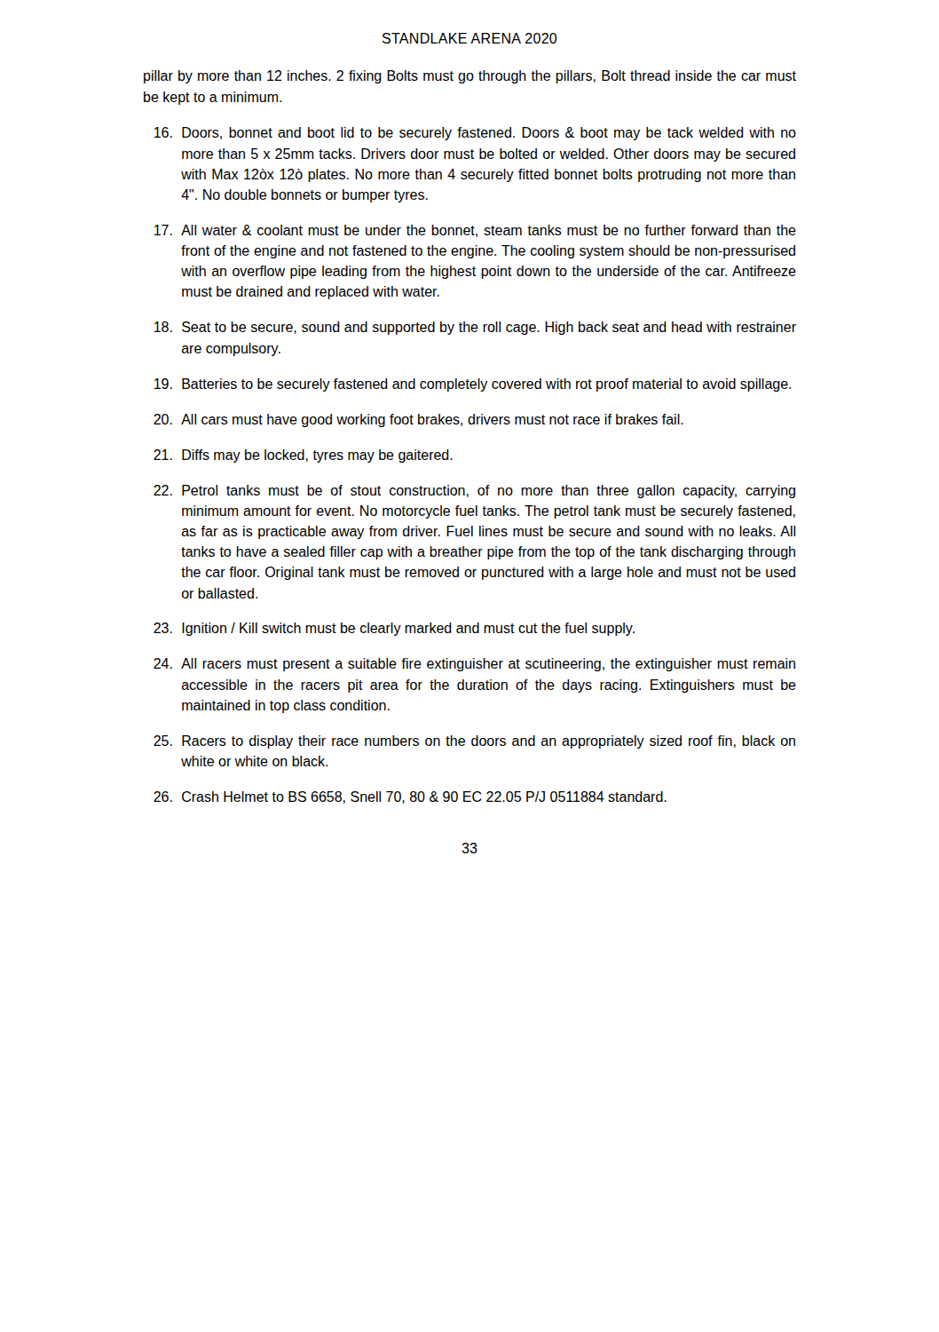STANDLAKE ARENA 2020
pillar by more than 12 inches. 2 fixing Bolts must go through the pillars, Bolt thread inside the car must be kept to a minimum.
Doors, bonnet and boot lid to be securely fastened. Doors & boot may be tack welded with no more than 5 x 25mm tacks. Drivers door must be bolted or welded. Other doors may be secured with Max 12òx 12ò plates. No more than 4 securely fitted bonnet bolts protruding not more than 4". No double bonnets or bumper tyres.
All water & coolant must be under the bonnet, steam tanks must be no further forward than the front of the engine and not fastened to the engine. The cooling system should be non-pressurised with an overflow pipe leading from the highest point down to the underside of the car. Antifreeze must be drained and replaced with water.
Seat to be secure, sound and supported by the roll cage. High back seat and head with restrainer are compulsory.
Batteries to be securely fastened and completely covered with rot proof material to avoid spillage.
All cars must have good working foot brakes, drivers must not race if brakes fail.
Diffs may be locked, tyres may be gaitered.
Petrol tanks must be of stout construction, of no more than three gallon capacity, carrying minimum amount for event. No motorcycle fuel tanks. The petrol tank must be securely fastened, as far as is practicable away from driver. Fuel lines must be secure and sound with no leaks. All tanks to have a sealed filler cap with a breather pipe from the top of the tank discharging through the car floor. Original tank must be removed or punctured with a large hole and must not be used or ballasted.
Ignition / Kill switch must be clearly marked and must cut the fuel supply.
All racers must present a suitable fire extinguisher at scutineering, the extinguisher must remain accessible in the racers pit area for the duration of the days racing. Extinguishers must be maintained in top class condition.
Racers to display their race numbers on the doors and an appropriately sized roof fin, black on white or white on black.
Crash Helmet to BS 6658, Snell 70, 80 & 90 EC 22.05 P/J 0511884 standard.
33